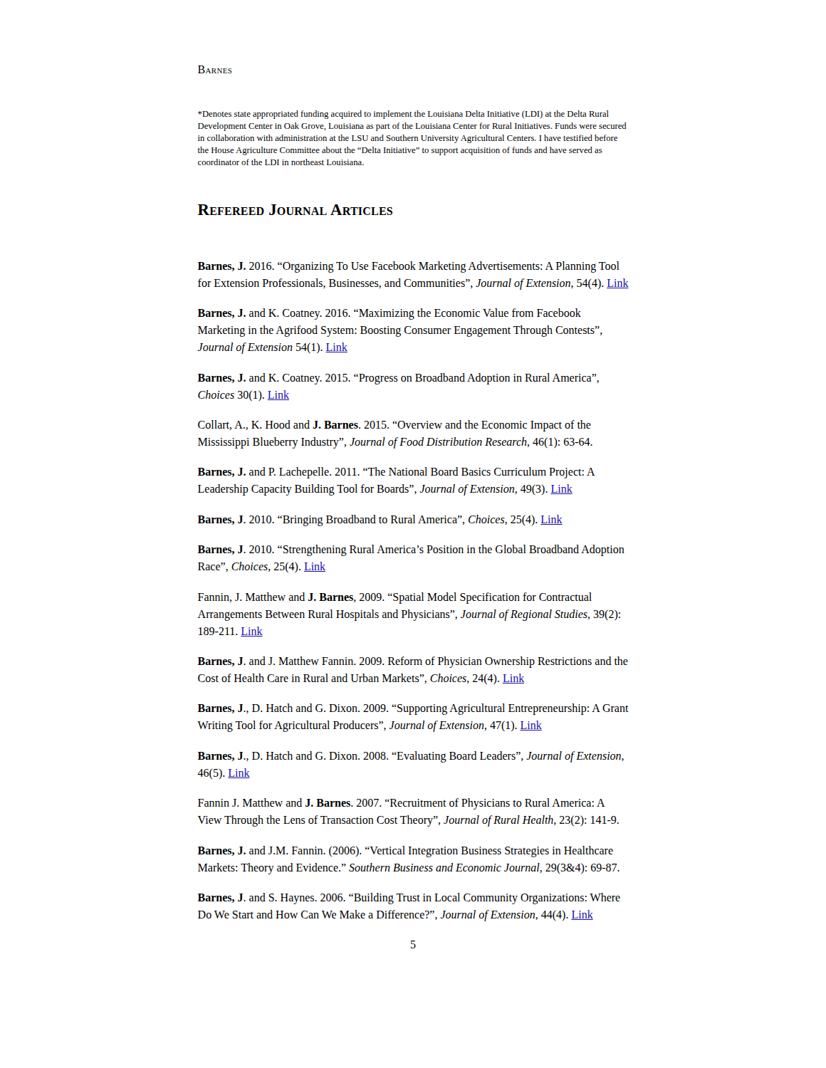Barnes
*Denotes state appropriated funding acquired to implement the Louisiana Delta Initiative (LDI) at the Delta Rural Development Center in Oak Grove, Louisiana as part of the Louisiana Center for Rural Initiatives. Funds were secured in collaboration with administration at the LSU and Southern University Agricultural Centers. I have testified before the House Agriculture Committee about the “Delta Initiative” to support acquisition of funds and have served as coordinator of the LDI in northeast Louisiana.
Refereed Journal Articles
Barnes, J. 2016. “Organizing To Use Facebook Marketing Advertisements: A Planning Tool for Extension Professionals, Businesses, and Communities”, Journal of Extension, 54(4). Link
Barnes, J. and K. Coatney. 2016. “Maximizing the Economic Value from Facebook Marketing in the Agrifood System: Boosting Consumer Engagement Through Contests”, Journal of Extension 54(1). Link
Barnes, J. and K. Coatney. 2015. “Progress on Broadband Adoption in Rural America”, Choices 30(1). Link
Collart, A., K. Hood and J. Barnes. 2015. “Overview and the Economic Impact of the Mississippi Blueberry Industry”, Journal of Food Distribution Research, 46(1): 63-64.
Barnes, J. and P. Lachepelle. 2011. “The National Board Basics Curriculum Project: A Leadership Capacity Building Tool for Boards”, Journal of Extension, 49(3). Link
Barnes, J. 2010. “Bringing Broadband to Rural America”, Choices, 25(4). Link
Barnes, J. 2010. “Strengthening Rural America’s Position in the Global Broadband Adoption Race”, Choices, 25(4). Link
Fannin, J. Matthew and J. Barnes, 2009. “Spatial Model Specification for Contractual Arrangements Between Rural Hospitals and Physicians”, Journal of Regional Studies, 39(2): 189-211. Link
Barnes, J. and J. Matthew Fannin. 2009. Reform of Physician Ownership Restrictions and the Cost of Health Care in Rural and Urban Markets”, Choices, 24(4). Link
Barnes, J., D. Hatch and G. Dixon. 2009. “Supporting Agricultural Entrepreneurship: A Grant Writing Tool for Agricultural Producers”, Journal of Extension, 47(1). Link
Barnes, J., D. Hatch and G. Dixon. 2008. “Evaluating Board Leaders”, Journal of Extension, 46(5). Link
Fannin J. Matthew and J. Barnes. 2007. “Recruitment of Physicians to Rural America: A View Through the Lens of Transaction Cost Theory”, Journal of Rural Health, 23(2): 141-9.
Barnes, J. and J.M. Fannin. (2006). “Vertical Integration Business Strategies in Healthcare Markets: Theory and Evidence.” Southern Business and Economic Journal, 29(3&4): 69-87.
Barnes, J. and S. Haynes. 2006. “Building Trust in Local Community Organizations: Where Do We Start and How Can We Make a Difference?”, Journal of Extension, 44(4). Link
5